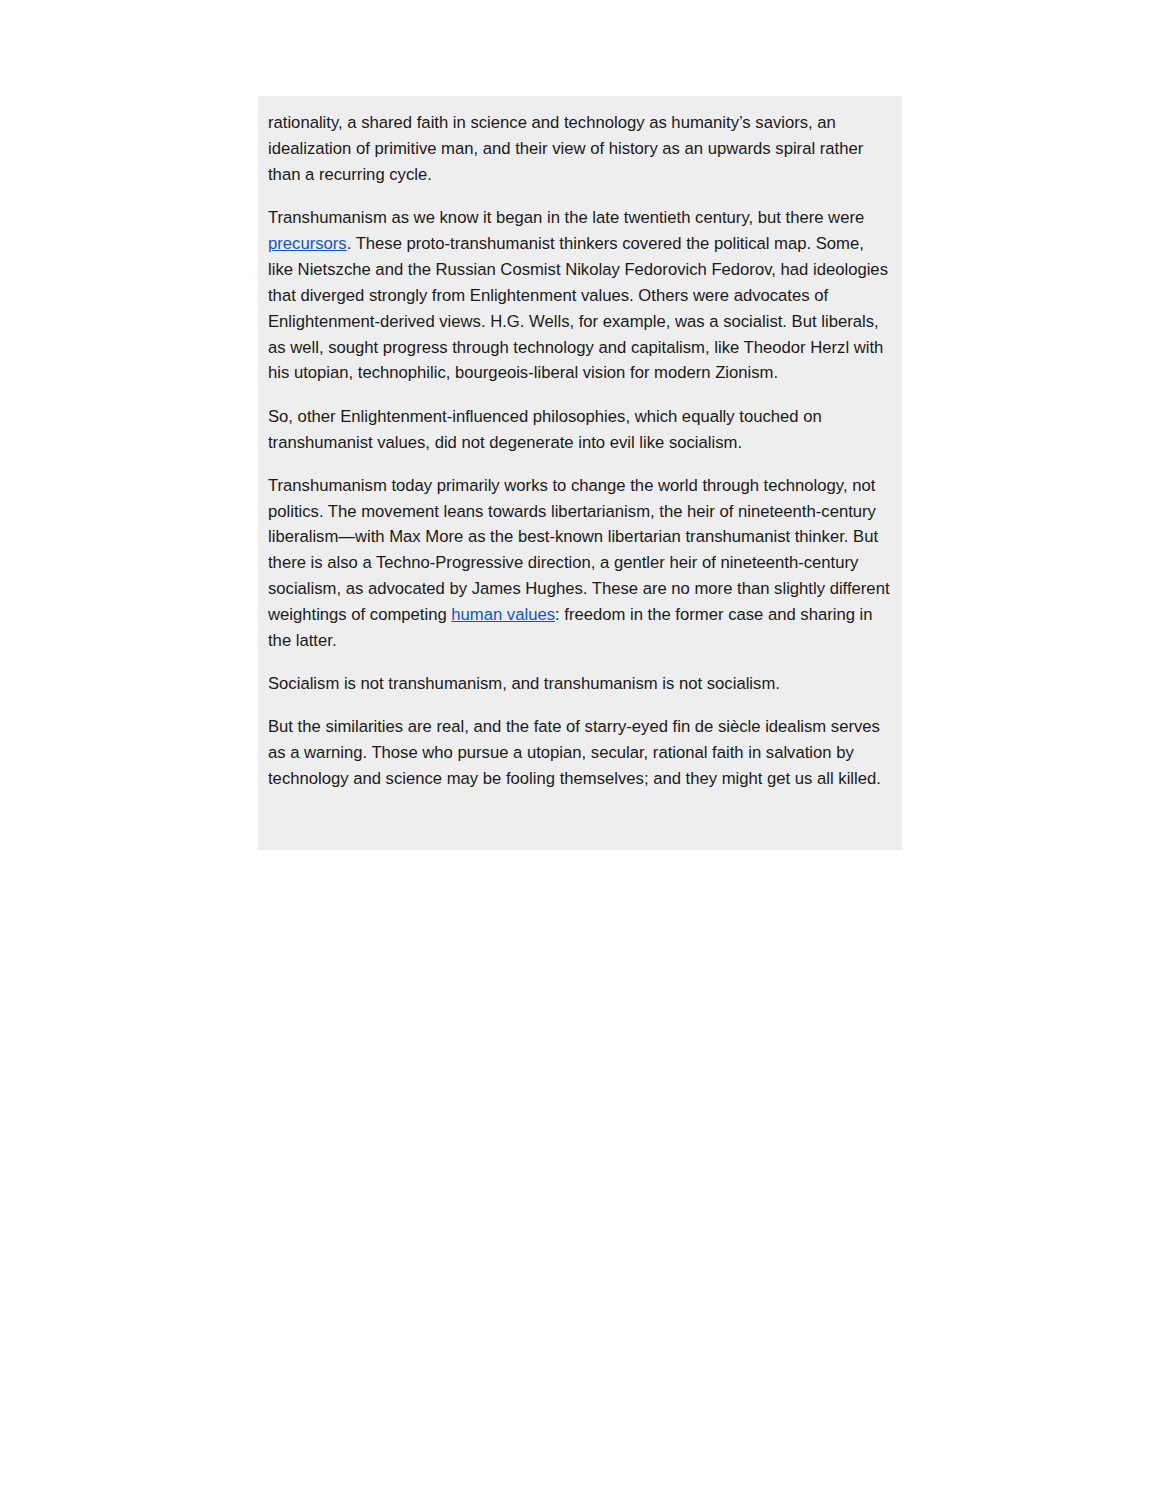rationality, a shared faith in science and technology as humanity’s saviors, an idealization of primitive man, and their view of history as an upwards spiral rather than a recurring cycle.
Transhumanism as we know it began in the late twentieth century, but there were precursors. These proto-transhumanist thinkers covered the political map. Some, like Nietszche and the Russian Cosmist Nikolay Fedorovich Fedorov, had ideologies that diverged strongly from Enlightenment values. Others were advocates of Enlightenment-derived views. H.G. Wells, for example, was a socialist. But liberals, as well, sought progress through technology and capitalism, like Theodor Herzl with his utopian, technophilic, bourgeois-liberal vision for modern Zionism.
So, other Enlightenment-influenced philosophies, which equally touched on transhumanist values, did not degenerate into evil like socialism.
Transhumanism today primarily works to change the world through technology, not politics. The movement leans towards libertarianism, the heir of nineteenth-century liberalism—with Max More as the best-known libertarian transhumanist thinker. But there is also a Techno-Progressive direction, a gentler heir of nineteenth-century socialism, as advocated by James Hughes. These are no more than slightly different weightings of competing human values: freedom in the former case and sharing in the latter.
Socialism is not transhumanism, and transhumanism is not socialism.
But the similarities are real, and the fate of starry-eyed fin de siècle idealism serves as a warning. Those who pursue a utopian, secular, rational faith in salvation by technology and science may be fooling themselves; and they might get us all killed.